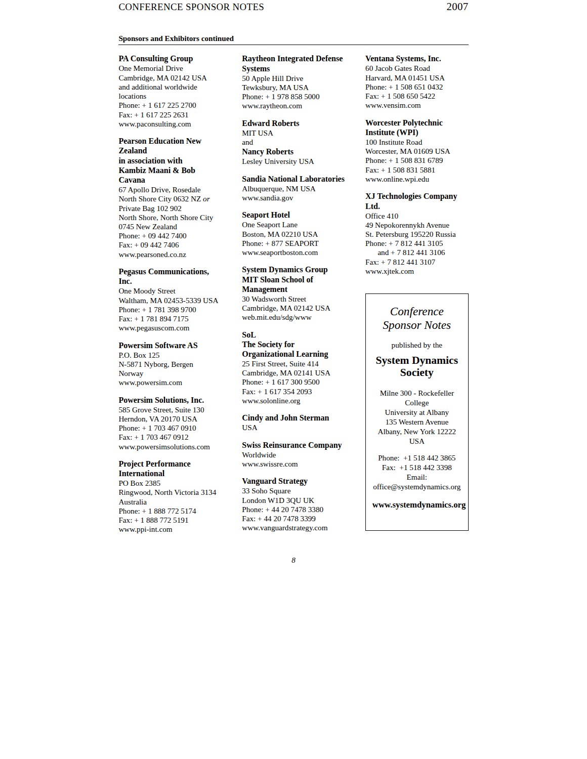Conference Sponsor Notes 2007
Sponsors and Exhibitors continued
PA Consulting Group
One Memorial Drive
Cambridge, MA 02142 USA
and additional worldwide locations
Phone: + 1 617 225 2700
Fax: + 1 617 225 2631
www.paconsulting.com
Pearson Education New Zealand
in association with
Kambiz Maani & Bob Cavana
67 Apollo Drive, Rosedale
North Shore City 0632 NZ or
Private Bag 102 902
North Shore, North Shore City 0745 New Zealand
Phone: + 09 442 7400
Fax: + 09 442 7406
www.pearsoned.co.nz
Pegasus Communications, Inc.
One Moody Street
Waltham, MA 02453-5339 USA
Phone: + 1 781 398 9700
Fax: + 1 781 894 7175
www.pegasuscom.com
Powersim Software AS
P.O. Box 125
N-5871 Nyborg, Bergen
Norway
www.powersim.com
Powersim Solutions, Inc.
585 Grove Street, Suite 130
Herndon, VA 20170 USA
Phone: + 1 703 467 0910
Fax: + 1 703 467 0912
www.powersimsolutions.com
Project Performance International
PO Box 2385
Ringwood, North Victoria 3134 Australia
Phone: + 1 888 772 5174
Fax: + 1 888 772 5191
www.ppi-int.com
Raytheon Integrated Defense Systems
50 Apple Hill Drive
Tewksbury, MA USA
Phone: + 1 978 858 5000
www.raytheon.com
Edward Roberts
MIT USA
and
Nancy Roberts
Lesley University USA
Sandia National Laboratories
Albuquerque, NM USA
www.sandia.gov
Seaport Hotel
One Seaport Lane
Boston, MA 02210 USA
Phone: + 877 SEAPORT
www.seaportboston.com
System Dynamics Group
MIT Sloan School of Management
30 Wadsworth Street
Cambridge, MA 02142 USA
web.mit.edu/sdg/www
SoL
The Society for Organizational Learning
25 First Street, Suite 414
Cambridge, MA 02141 USA
Phone: + 1 617 300 9500
Fax: + 1 617 354 2093
www.solonline.org
Cindy and John Sterman
USA
Swiss Reinsurance Company
Worldwide
www.swissre.com
Vanguard Strategy
33 Soho Square
London W1D 3QU UK
Phone: + 44 20 7478 3380
Fax: + 44 20 7478 3399
www.vanguardstrategy.com
Ventana Systems, Inc.
60 Jacob Gates Road
Harvard, MA 01451 USA
Phone: + 1 508 651 0432
Fax: + 1 508 650 5422
www.vensim.com
Worcester Polytechnic Institute (WPI)
100 Institute Road
Worcester, MA 01609 USA
Phone: + 1 508 831 6789
Fax: + 1 508 831 5881
www.online.wpi.edu
XJ Technologies Company Ltd.
Office 410
49 Nepokorennykh Avenue
St. Petersburg 195220 Russia
Phone: + 7 812 441 3105
and + 7 812 441 3106
Fax: + 7 812 441 3107
www.xjtek.com
Conference Sponsor Notes
published by the
System Dynamics Society
Milne 300 - Rockefeller College
University at Albany
135 Western Avenue
Albany, New York 12222 USA
Phone: +1 518 442 3865
Fax: +1 518 442 3398
Email:
office@systemdynamics.org
www.systemdynamics.org
8